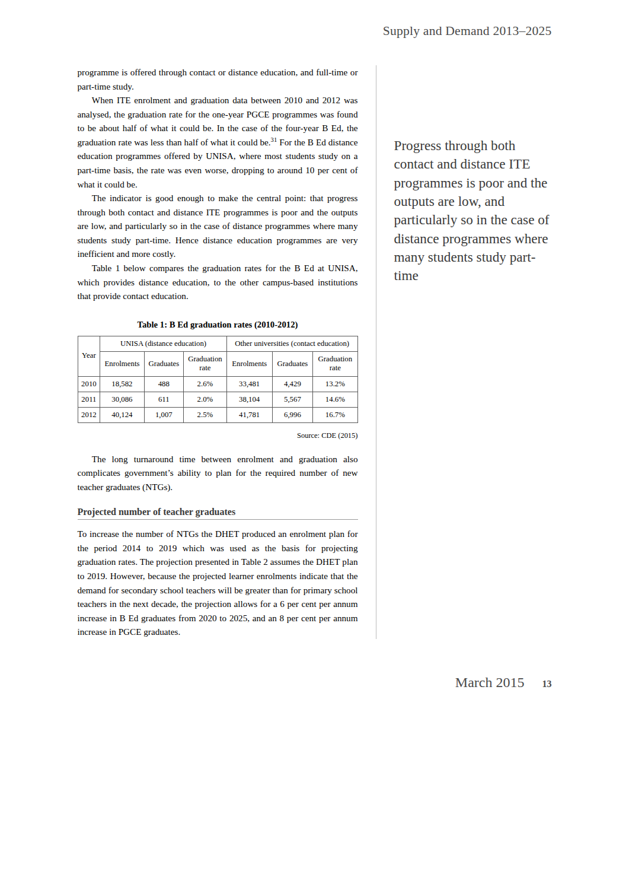Supply and Demand 2013–2025
programme is offered through contact or distance education, and full-time or part-time study.
When ITE enrolment and graduation data between 2010 and 2012 was analysed, the graduation rate for the one-year PGCE programmes was found to be about half of what it could be. In the case of the four-year B Ed, the graduation rate was less than half of what it could be.31 For the B Ed distance education programmes offered by UNISA, where most students study on a part-time basis, the rate was even worse, dropping to around 10 per cent of what it could be.
The indicator is good enough to make the central point: that progress through both contact and distance ITE programmes is poor and the outputs are low, and particularly so in the case of distance programmes where many students study part-time. Hence distance education programmes are very inefficient and more costly.
Table 1 below compares the graduation rates for the B Ed at UNISA, which provides distance education, to the other campus-based institutions that provide contact education.
Table 1: B Ed graduation rates (2010-2012)
| Year | UNISA (distance education) | Other universities (contact education) |
| --- | --- | --- |
| Enrolments | Graduates | Graduation rate | Enrolments | Graduates | Graduation rate |
| 2010 | 18,582 | 488 | 2.6% | 33,481 | 4,429 | 13.2% |
| 2011 | 30,086 | 611 | 2.0% | 38,104 | 5,567 | 14.6% |
| 2012 | 40,124 | 1,007 | 2.5% | 41,781 | 6,996 | 16.7% |
Source: CDE (2015)
The long turnaround time between enrolment and graduation also complicates government’s ability to plan for the required number of new teacher graduates (NTGs).
Projected number of teacher graduates
To increase the number of NTGs the DHET produced an enrolment plan for the period 2014 to 2019 which was used as the basis for projecting graduation rates. The projection presented in Table 2 assumes the DHET plan to 2019. However, because the projected learner enrolments indicate that the demand for secondary school teachers will be greater than for primary school teachers in the next decade, the projection allows for a 6 per cent per annum increase in B Ed graduates from 2020 to 2025, and an 8 per cent per annum increase in PGCE graduates.
Progress through both contact and distance ITE programmes is poor and the outputs are low, and particularly so in the case of distance programmes where many students study part-time
March 2015
13